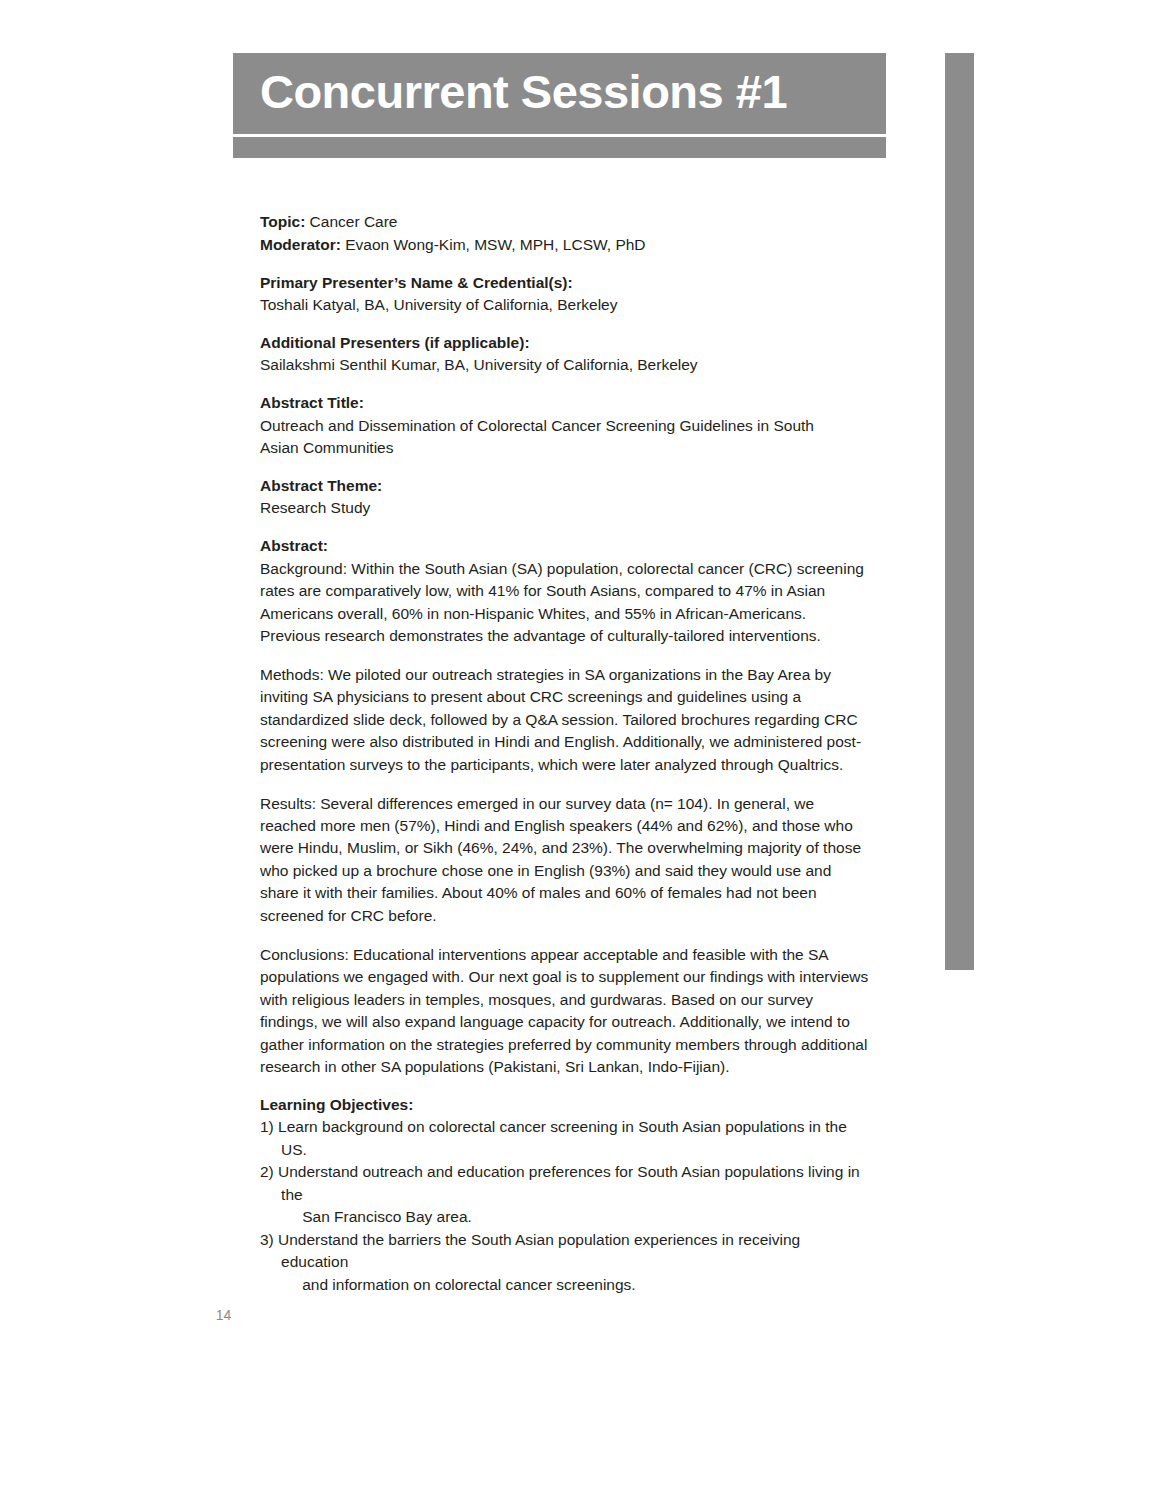Concurrent Sessions #1
Topic: Cancer Care
Moderator: Evaon Wong-Kim, MSW, MPH, LCSW, PhD
Primary Presenter’s Name & Credential(s):
Toshali Katyal, BA, University of California, Berkeley
Additional Presenters (if applicable):
Sailakshmi Senthil Kumar, BA, University of California, Berkeley
Abstract Title:
Outreach and Dissemination of Colorectal Cancer Screening Guidelines in South
Asian Communities
Abstract Theme:
Research Study
Abstract:
Background: Within the South Asian (SA) population, colorectal cancer (CRC) screening rates are comparatively low, with 41% for South Asians, compared to 47% in Asian Americans overall, 60% in non-Hispanic Whites, and 55% in African-Americans. Previous research demonstrates the advantage of culturally-tailored interventions.
Methods: We piloted our outreach strategies in SA organizations in the Bay Area by inviting SA physicians to present about CRC screenings and guidelines using a standardized slide deck, followed by a Q&A session. Tailored brochures regarding CRC screening were also distributed in Hindi and English. Additionally, we administered post-presentation surveys to the participants, which were later analyzed through Qualtrics.
Results: Several differences emerged in our survey data (n= 104). In general, we reached more men (57%), Hindi and English speakers (44% and 62%), and those who were Hindu, Muslim, or Sikh (46%, 24%, and 23%). The overwhelming majority of those who picked up a brochure chose one in English (93%) and said they would use and share it with their families. About 40% of males and 60% of females had not been screened for CRC before.
Conclusions: Educational interventions appear acceptable and feasible with the SA populations we engaged with. Our next goal is to supplement our findings with interviews with religious leaders in temples, mosques, and gurdwaras. Based on our survey findings, we will also expand language capacity for outreach. Additionally, we intend to gather information on the strategies preferred by community members through additional research in other SA populations (Pakistani, Sri Lankan, Indo-Fijian).
Learning Objectives:
1) Learn background on colorectal cancer screening in South Asian populations in the US.
2) Understand outreach and education preferences for South Asian populations living in the San Francisco Bay area.
3) Understand the barriers the South Asian population experiences in receiving education and information on colorectal cancer screenings.
14